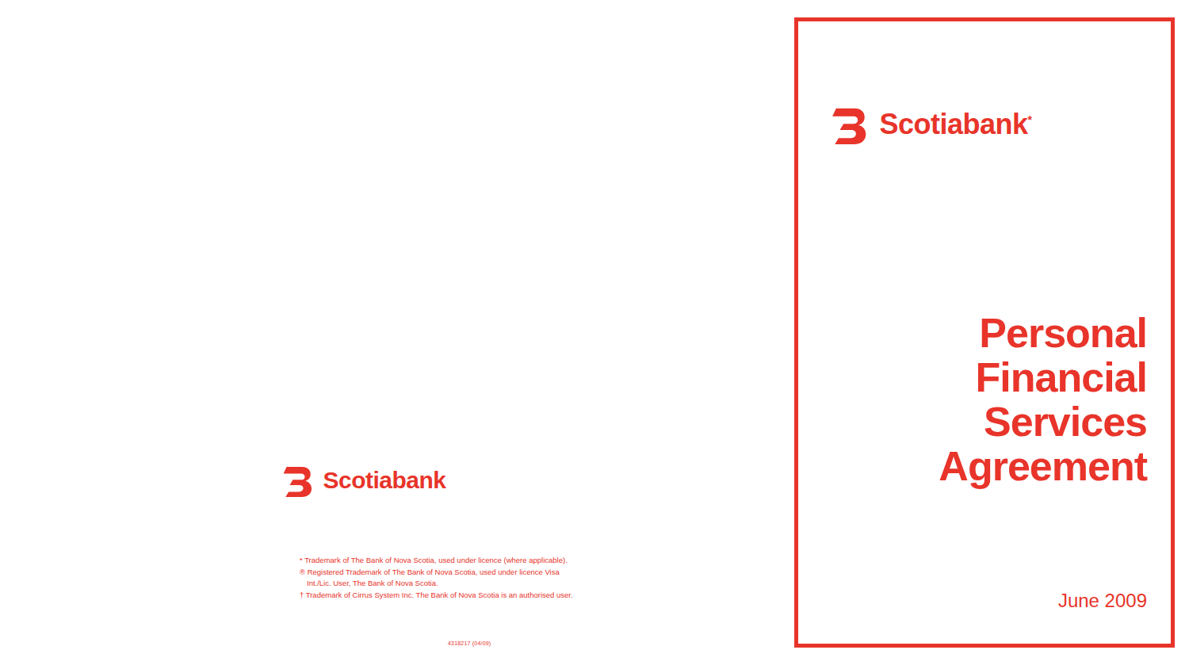Scotiabank
* Trademark of The Bank of Nova Scotia, used under licence (where applicable).
® Registered Trademark of The Bank of Nova Scotia, used under licence Visa
Int./Lic. User, The Bank of Nova Scotia.
† Trademark of Cirrus System Inc. The Bank of Nova Scotia is an authorised user.
4318217 (04/09)
Scotiabank*
Personal
Financial
Services
Agreement
June 2009